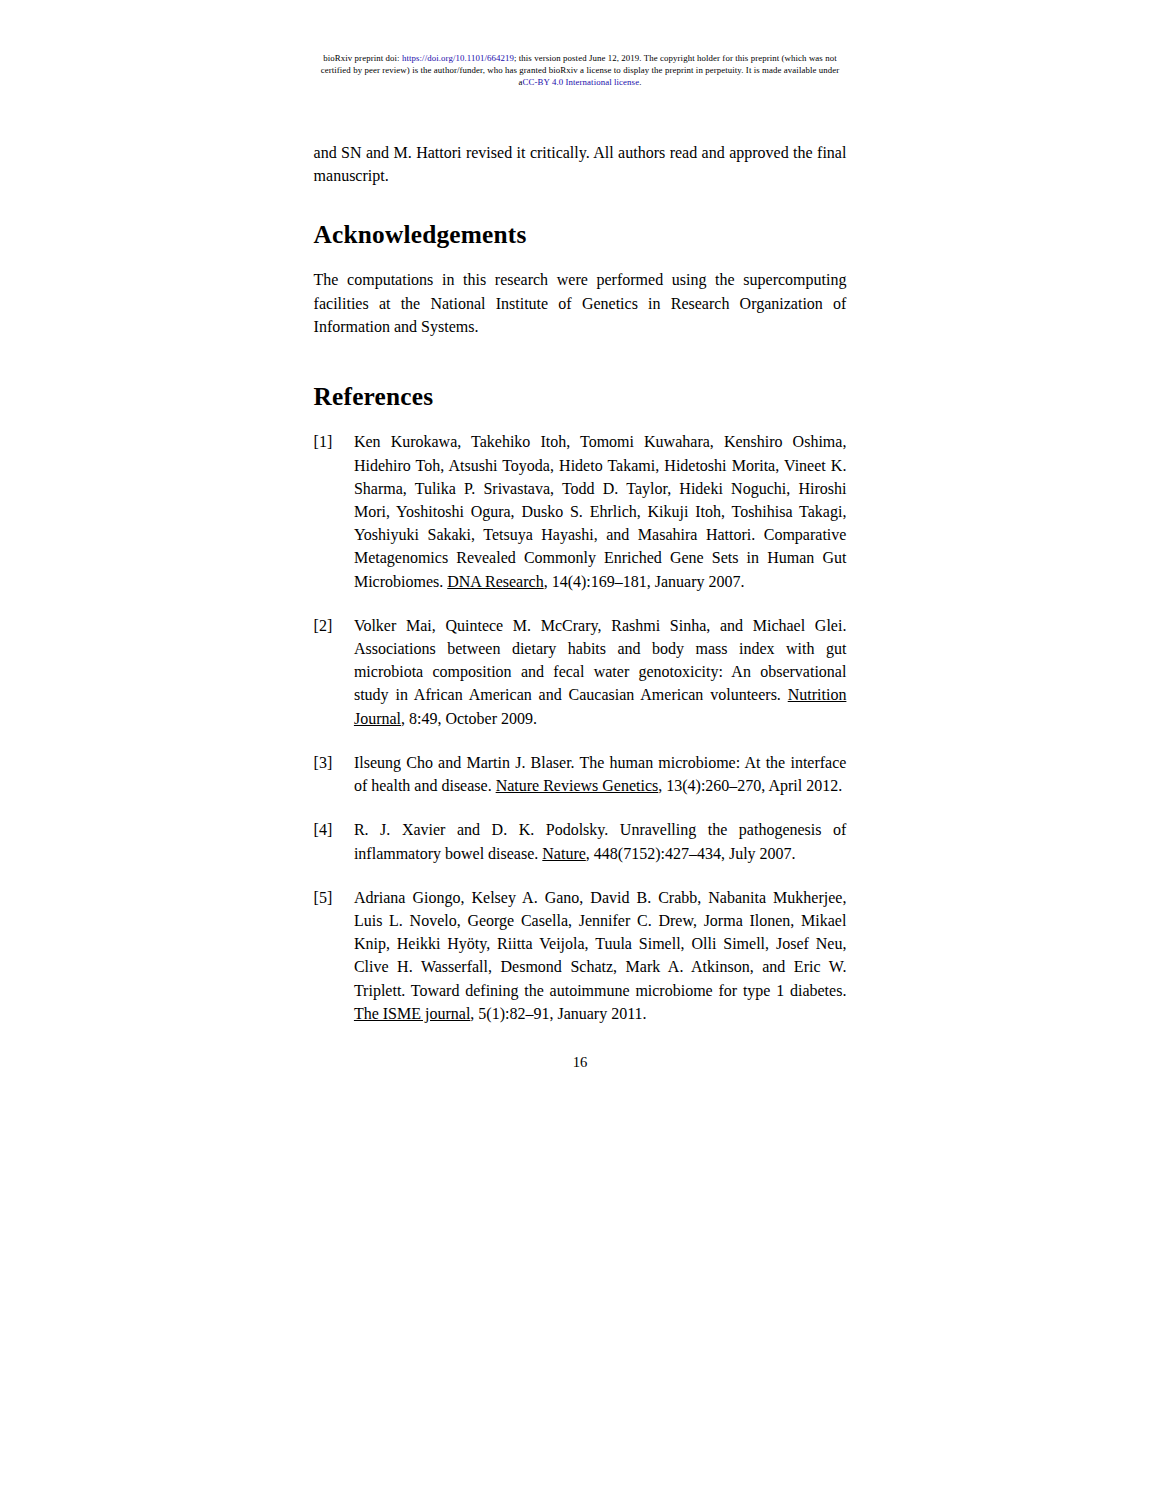bioRxiv preprint doi: https://doi.org/10.1101/664219; this version posted June 12, 2019. The copyright holder for this preprint (which was not certified by peer review) is the author/funder, who has granted bioRxiv a license to display the preprint in perpetuity. It is made available under aCC-BY 4.0 International license.
and SN and M. Hattori revised it critically. All authors read and approved the final manuscript.
Acknowledgements
The computations in this research were performed using the supercomputing facilities at the National Institute of Genetics in Research Organization of Information and Systems.
References
[1] Ken Kurokawa, Takehiko Itoh, Tomomi Kuwahara, Kenshiro Oshima, Hidehiro Toh, Atsushi Toyoda, Hideto Takami, Hidetoshi Morita, Vineet K. Sharma, Tulika P. Srivastava, Todd D. Taylor, Hideki Noguchi, Hiroshi Mori, Yoshitoshi Ogura, Dusko S. Ehrlich, Kikuji Itoh, Toshihisa Takagi, Yoshiyuki Sakaki, Tetsuya Hayashi, and Masahira Hattori. Comparative Metagenomics Revealed Commonly Enriched Gene Sets in Human Gut Microbiomes. DNA Research, 14(4):169–181, January 2007.
[2] Volker Mai, Quintece M. McCrary, Rashmi Sinha, and Michael Glei. Associations between dietary habits and body mass index with gut microbiota composition and fecal water genotoxicity: An observational study in African American and Caucasian American volunteers. Nutrition Journal, 8:49, October 2009.
[3] Ilseung Cho and Martin J. Blaser. The human microbiome: At the interface of health and disease. Nature Reviews Genetics, 13(4):260–270, April 2012.
[4] R. J. Xavier and D. K. Podolsky. Unravelling the pathogenesis of inflammatory bowel disease. Nature, 448(7152):427–434, July 2007.
[5] Adriana Giongo, Kelsey A. Gano, David B. Crabb, Nabanita Mukherjee, Luis L. Novelo, George Casella, Jennifer C. Drew, Jorma Ilonen, Mikael Knip, Heikki Hyöty, Riitta Veijola, Tuula Simell, Olli Simell, Josef Neu, Clive H. Wasserfall, Desmond Schatz, Mark A. Atkinson, and Eric W. Triplett. Toward defining the autoimmune microbiome for type 1 diabetes. The ISME journal, 5(1):82–91, January 2011.
16